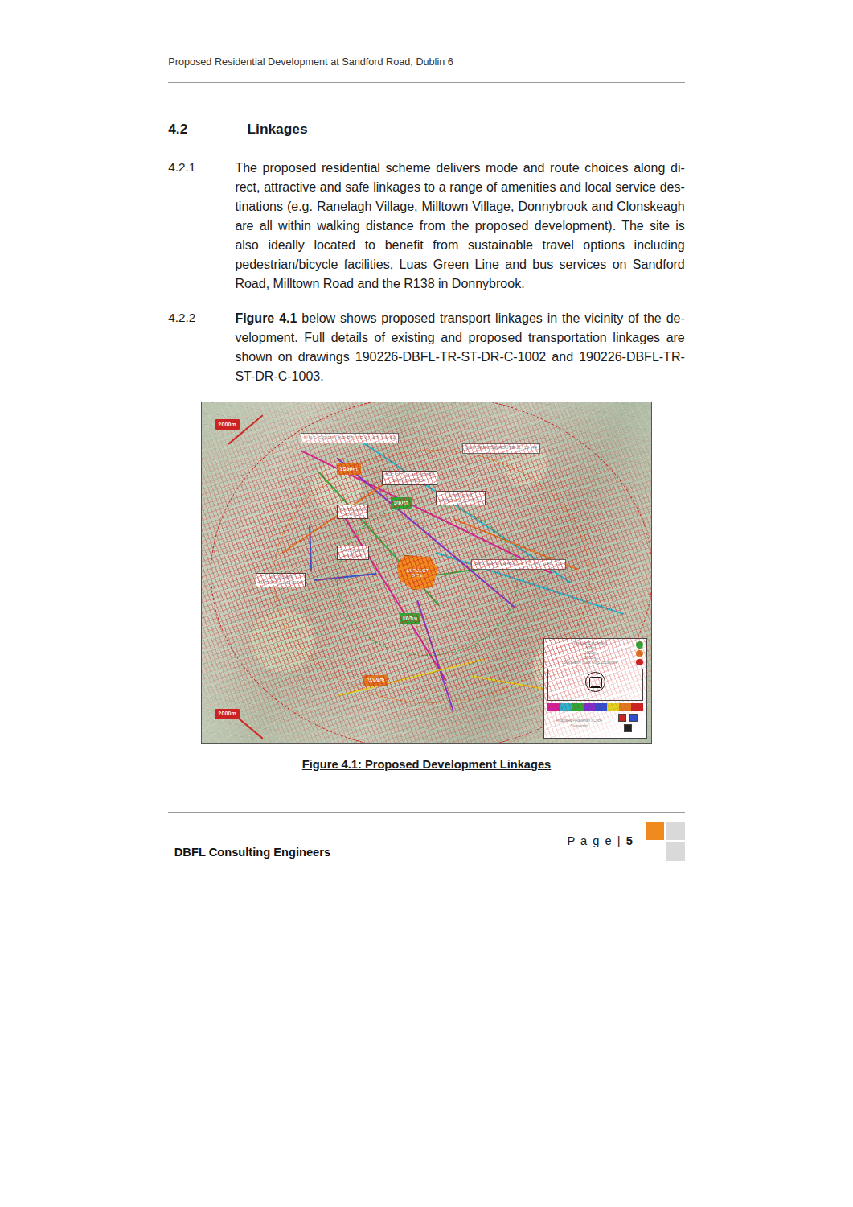Proposed Residential Development at Sandford Road, Dublin 6
4.2 Linkages
4.2.1
The proposed residential scheme delivers mode and route choices along direct, attractive and safe linkages to a range of amenities and local service destinations (e.g. Ranelagh Village, Milltown Village, Donnybrook and Clonskeagh are all within walking distance from the proposed development). The site is also ideally located to benefit from sustainable travel options including pedestrian/bicycle facilities, Luas Green Line and bus services on Sandford Road, Milltown Road and the R138 in Donnybrook.
4.2.2
Figure 4.1 below shows proposed transport linkages in the vicinity of the development. Full details of existing and proposed transportation linkages are shown on drawings 190226-DBFL-TR-ST-DR-C-1002 and 190226-DBFL-TR-ST-DR-C-1003.
500m
500m
1000m
1000m
2000m
2000m
SUBJECT
SITE
THE ROYAL HOSPITAL
DONNYBROOK
ST MARY'S
NATIONAL SCHOOL
RANELAGH
SCHOOL
SANDFORD
SCHOOL
MILLTOWN
NATIONAL SCHOOL
LUAS GREEN LINE ROUTE A1, A2, A3, A4
BUS SERVICE ROUTE 11, 13, 44
BUS SERVICE ROUTE 61, 142, 145, 155
Walking Catchment
500m
1000m
2000m
Bus Stop / Luas Stop Locations
Proposed Pedestrian / Cycle Connection
Figure 4.1: Proposed Development Linkages
DBFL Consulting Engineers
P a g e | 5